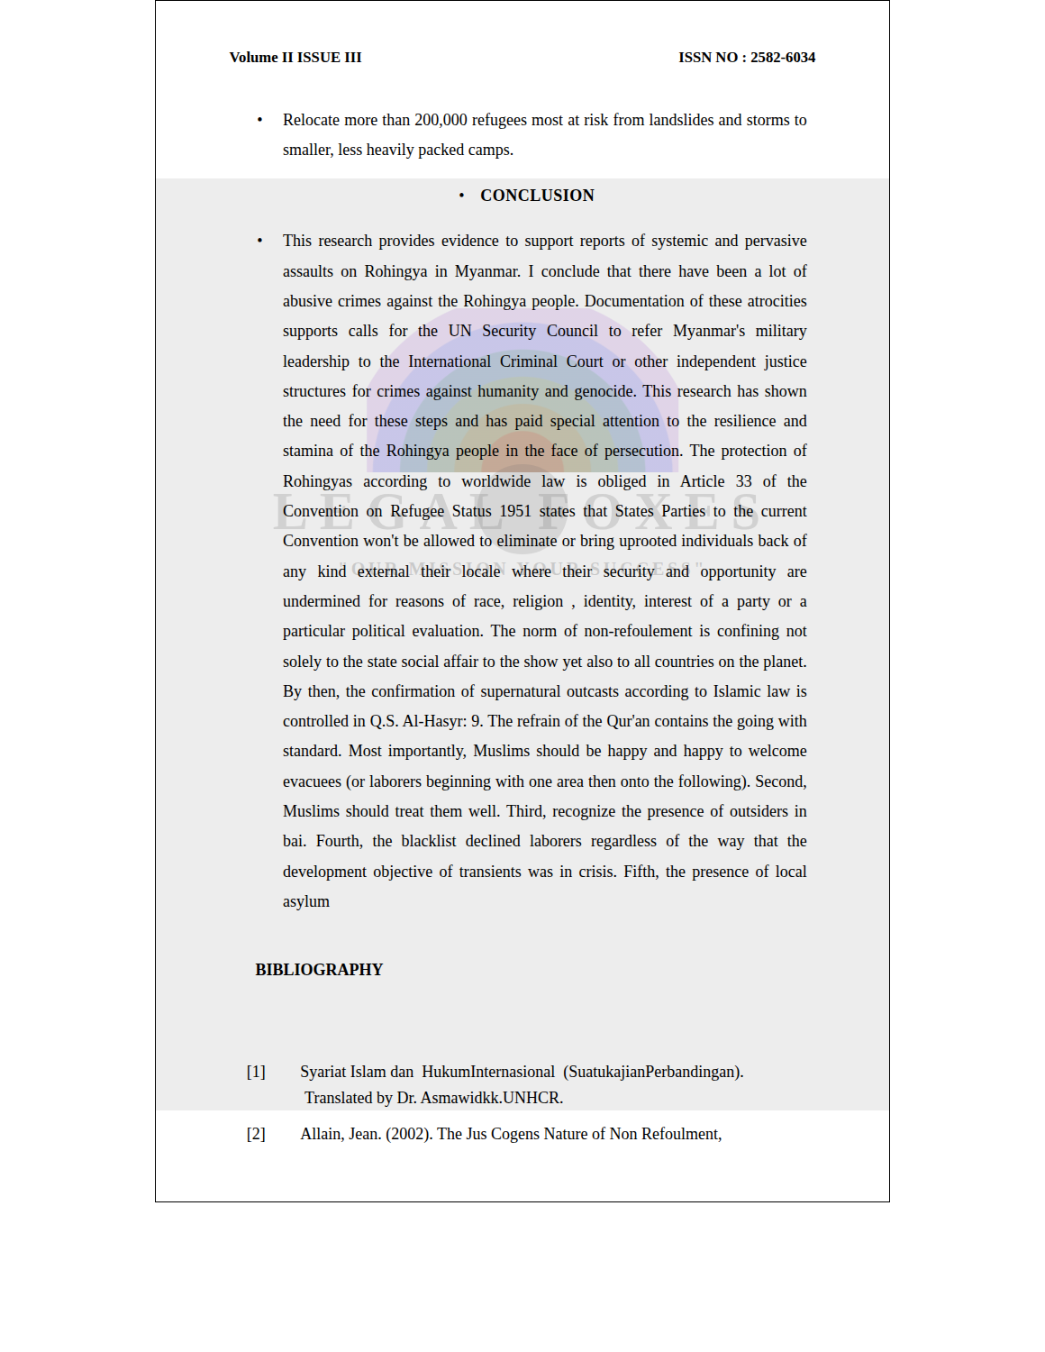LEGAL FOXES
"OUR MISSION YOUR SUCCESS"
Volume II ISSUE III ISSN NO : 2582-6034
Relocate more than 200,000 refugees most at risk from landslides and storms to smaller, less heavily packed camps.
CONCLUSION
This research provides evidence to support reports of systemic and pervasive assaults on Rohingya in Myanmar. I conclude that there have been a lot of abusive crimes against the Rohingya people. Documentation of these atrocities supports calls for the UN Security Council to refer Myanmar's military leadership to the International Criminal Court or other independent justice structures for crimes against humanity and genocide. This research has shown the need for these steps and has paid special attention to the resilience and stamina of the Rohingya people in the face of persecution. The protection of Rohingyas according to worldwide law is obliged in Article 33 of the Convention on Refugee Status 1951 states that States Parties to the current Convention won't be allowed to eliminate or bring uprooted individuals back of any kind external their locale where their security and opportunity are undermined for reasons of race, religion , identity, interest of a party or a particular political evaluation. The norm of non-refoulement is confining not solely to the state social affair to the show yet also to all countries on the planet. By then, the confirmation of supernatural outcasts according to Islamic law is controlled in Q.S. Al-Hasyr: 9. The refrain of the Qur'an contains the going with standard. Most importantly, Muslims should be happy and happy to welcome evacuees (or laborers beginning with one area then onto the following). Second, Muslims should treat them well. Third, recognize the presence of outsiders in bai. Fourth, the blacklist declined laborers regardless of the way that the development objective of transients was in crisis. Fifth, the presence of local asylum
BIBLIOGRAPHY
[1]
Syariat Islam dan HukumInternasional (SuatukajianPerbandingan). Translated by Dr. Asmawidkk.UNHCR.
[2]
Allain, Jean. (2002). The Jus Cogens Nature of Non Refoulment,